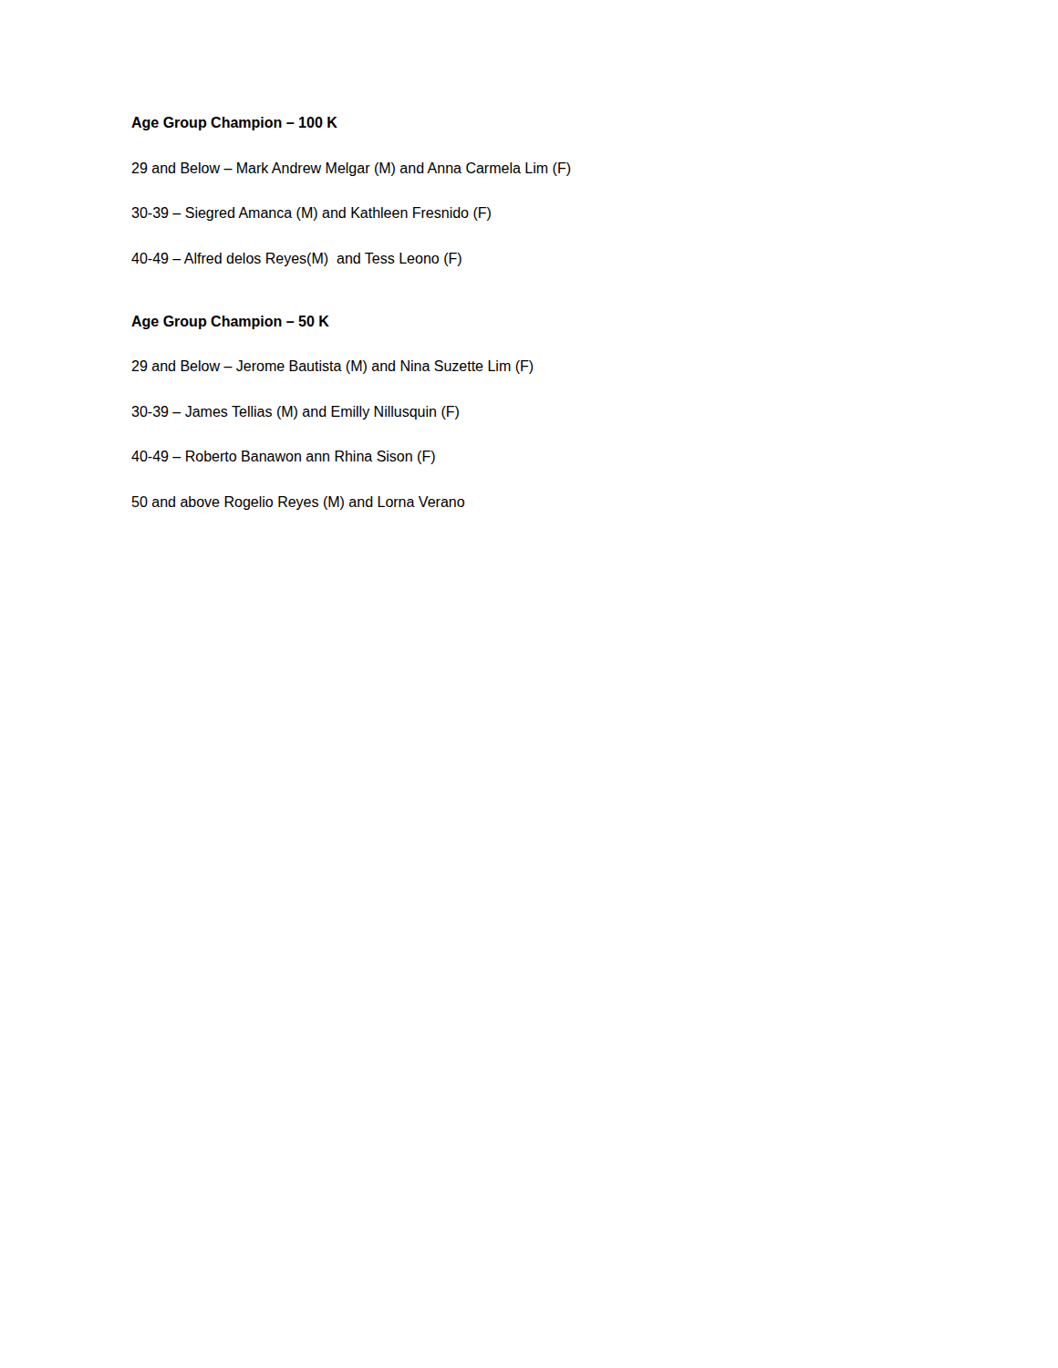Age Group Champion – 100 K
29 and Below – Mark Andrew Melgar (M) and Anna Carmela Lim (F)
30-39 – Siegred Amanca (M) and Kathleen Fresnido (F)
40-49 – Alfred delos Reyes(M) and Tess Leono (F)
Age Group Champion – 50 K
29 and Below – Jerome Bautista (M) and Nina Suzette Lim (F)
30-39 – James Tellias (M) and Emilly Nillusquin (F)
40-49 – Roberto Banawon ann Rhina Sison (F)
50 and above Rogelio Reyes (M) and Lorna Verano